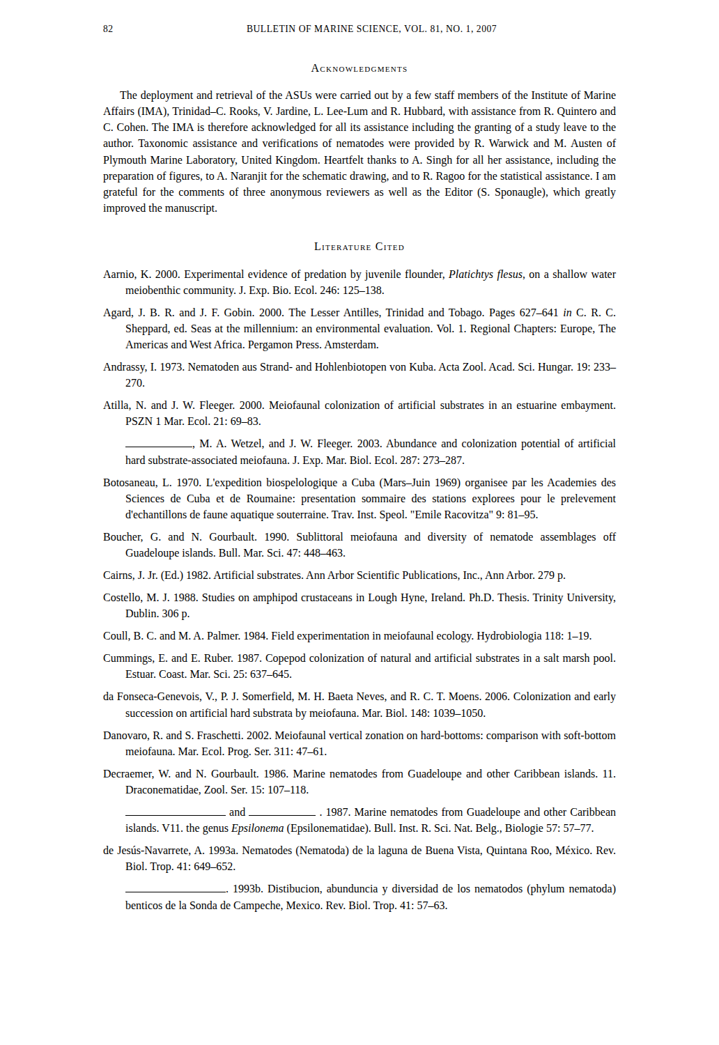82 Bulletin of Marine Science, Vol. 81, No. 1, 2007
Acknowledgments
The deployment and retrieval of the ASUs were carried out by a few staff members of the Institute of Marine Affairs (IMA), Trinidad–C. Rooks, V. Jardine, L. Lee-Lum and R. Hubbard, with assistance from R. Quintero and C. Cohen. The IMA is therefore acknowledged for all its assistance including the granting of a study leave to the author. Taxonomic assistance and verifications of nematodes were provided by R. Warwick and M. Austen of Plymouth Marine Laboratory, United Kingdom. Heartfelt thanks to A. Singh for all her assistance, including the preparation of figures, to A. Naranjit for the schematic drawing, and to R. Ragoo for the statistical assistance. I am grateful for the comments of three anonymous reviewers as well as the Editor (S. Sponaugle), which greatly improved the manuscript.
Literature Cited
Aarnio, K. 2000. Experimental evidence of predation by juvenile flounder, Platichtys flesus, on a shallow water meiobenthic community. J. Exp. Bio. Ecol. 246: 125–138.
Agard, J. B. R. and J. F. Gobin. 2000. The Lesser Antilles, Trinidad and Tobago. Pages 627–641 in C. R. C. Sheppard, ed. Seas at the millennium: an environmental evaluation. Vol. 1. Regional Chapters: Europe, The Americas and West Africa. Pergamon Press. Amsterdam.
Andrassy, I. 1973. Nematoden aus Strand- and Hohlenbiotopen von Kuba. Acta Zool. Acad. Sci. Hungar. 19: 233–270.
Atilla, N. and J. W. Fleeger. 2000. Meiofaunal colonization of artificial substrates in an estuarine embayment. PSZN 1 Mar. Ecol. 21: 69–83.
, M. A. Wetzel, and J. W. Fleeger. 2003. Abundance and colonization potential of artificial hard substrate-associated meiofauna. J. Exp. Mar. Biol. Ecol. 287: 273–287.
Botosaneau, L. 1970. L'expedition biospelologique a Cuba (Mars–Juin 1969) organisee par les Academies des Sciences de Cuba et de Roumaine: presentation sommaire des stations explorees pour le prelevement d'echantillons de faune aquatique souterraine. Trav. Inst. Speol. "Emile Racovitza" 9: 81–95.
Boucher, G. and N. Gourbault. 1990. Sublittoral meiofauna and diversity of nematode assemblages off Guadeloupe islands. Bull. Mar. Sci. 47: 448–463.
Cairns, J. Jr. (Ed.) 1982. Artificial substrates. Ann Arbor Scientific Publications, Inc., Ann Arbor. 279 p.
Costello, M. J. 1988. Studies on amphipod crustaceans in Lough Hyne, Ireland. Ph.D. Thesis. Trinity University, Dublin. 306 p.
Coull, B. C. and M. A. Palmer. 1984. Field experimentation in meiofaunal ecology. Hydrobiologia 118: 1–19.
Cummings, E. and E. Ruber. 1987. Copepod colonization of natural and artificial substrates in a salt marsh pool. Estuar. Coast. Mar. Sci. 25: 637–645.
da Fonseca-Genevois, V., P. J. Somerfield, M. H. Baeta Neves, and R. C. T. Moens. 2006. Colonization and early succession on artificial hard substrata by meiofauna. Mar. Biol. 148: 1039–1050.
Danovaro, R. and S. Fraschetti. 2002. Meiofaunal vertical zonation on hard-bottoms: comparison with soft-bottom meiofauna. Mar. Ecol. Prog. Ser. 311: 47–61.
Decraemer, W. and N. Gourbault. 1986. Marine nematodes from Guadeloupe and other Caribbean islands. 11. Draconematidae, Zool. Ser. 15: 107–118.
and . 1987. Marine nematodes from Guadeloupe and other Caribbean islands. V11. the genus Epsilonema (Epsilonematidae). Bull. Inst. R. Sci. Nat. Belg., Biologie 57: 57–77.
de Jesús-Navarrete, A. 1993a. Nematodes (Nematoda) de la laguna de Buena Vista, Quintana Roo, México. Rev. Biol. Trop. 41: 649–652.
. 1993b. Distibucion, abunduncia y diversidad de los nematodos (phylum nematoda) benticos de la Sonda de Campeche, Mexico. Rev. Biol. Trop. 41: 57–63.